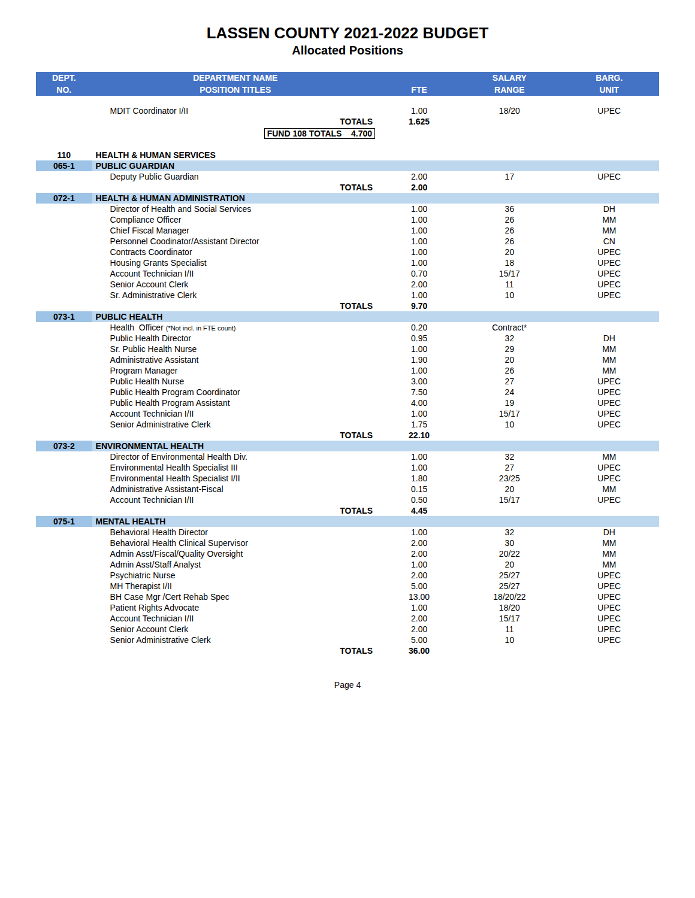LASSEN COUNTY 2021-2022 BUDGET
Allocated Positions
| DEPT. | DEPARTMENT NAME | | SALARY | BARG. |
| --- | --- | --- | --- | --- |
| NO. | POSITION TITLES | FTE | RANGE | UNIT |
| | MDIT Coordinator I/II | 1.00 | 18/20 | UPEC |
| | TOTALS | 1.625 | | |
| | FUND 108 TOTALS 4.700 | | | |
| 110 | HEALTH & HUMAN SERVICES | | | |
| 065-1 | PUBLIC GUARDIAN | | | |
| | Deputy Public Guardian | 2.00 | 17 | UPEC |
| | TOTALS | 2.00 | | |
| 072-1 | HEALTH & HUMAN ADMINISTRATION | | | |
| | Director of Health and Social Services | 1.00 | 36 | DH |
| | Compliance Officer | 1.00 | 26 | MM |
| | Chief Fiscal Manager | 1.00 | 26 | MM |
| | Personnel Coodinator/Assistant Director | 1.00 | 26 | CN |
| | Contracts Coordinator | 1.00 | 20 | UPEC |
| | Housing Grants Specialist | 1.00 | 18 | UPEC |
| | Account Technician I/II | 0.70 | 15/17 | UPEC |
| | Senior Account Clerk | 2.00 | 11 | UPEC |
| | Sr. Administrative Clerk | 1.00 | 10 | UPEC |
| | TOTALS | 9.70 | | |
| 073-1 | PUBLIC HEALTH | | | |
| | Health Officer (*Not incl. in FTE count) | 0.20 | Contract* | |
| | Public Health Director | 0.95 | 32 | DH |
| | Sr. Public Health Nurse | 1.00 | 29 | MM |
| | Administrative Assistant | 1.90 | 20 | MM |
| | Program Manager | 1.00 | 26 | MM |
| | Public Health Nurse | 3.00 | 27 | UPEC |
| | Public Health Program Coordinator | 7.50 | 24 | UPEC |
| | Public Health Program Assistant | 4.00 | 19 | UPEC |
| | Account Technician I/II | 1.00 | 15/17 | UPEC |
| | Senior Administrative Clerk | 1.75 | 10 | UPEC |
| | TOTALS | 22.10 | | |
| 073-2 | ENVIRONMENTAL HEALTH | | | |
| | Director of Environmental Health Div. | 1.00 | 32 | MM |
| | Environmental Health Specialist III | 1.00 | 27 | UPEC |
| | Environmental Health Specialist I/II | 1.80 | 23/25 | UPEC |
| | Administrative Assistant-Fiscal | 0.15 | 20 | MM |
| | Account Technician I/II | 0.50 | 15/17 | UPEC |
| | TOTALS | 4.45 | | |
| 075-1 | MENTAL HEALTH | | | |
| | Behavioral Health Director | 1.00 | 32 | DH |
| | Behavioral Health Clinical Supervisor | 2.00 | 30 | MM |
| | Admin Asst/Fiscal/Quality Oversight | 2.00 | 20/22 | MM |
| | Admin Asst/Staff Analyst | 1.00 | 20 | MM |
| | Psychiatric Nurse | 2.00 | 25/27 | UPEC |
| | MH Therapist I/II | 5.00 | 25/27 | UPEC |
| | BH Case Mgr /Cert Rehab Spec | 13.00 | 18/20/22 | UPEC |
| | Patient Rights Advocate | 1.00 | 18/20 | UPEC |
| | Account Technician I/II | 2.00 | 15/17 | UPEC |
| | Senior Account Clerk | 2.00 | 11 | UPEC |
| | Senior Administrative Clerk | 5.00 | 10 | UPEC |
| | TOTALS | 36.00 | | |
Page 4